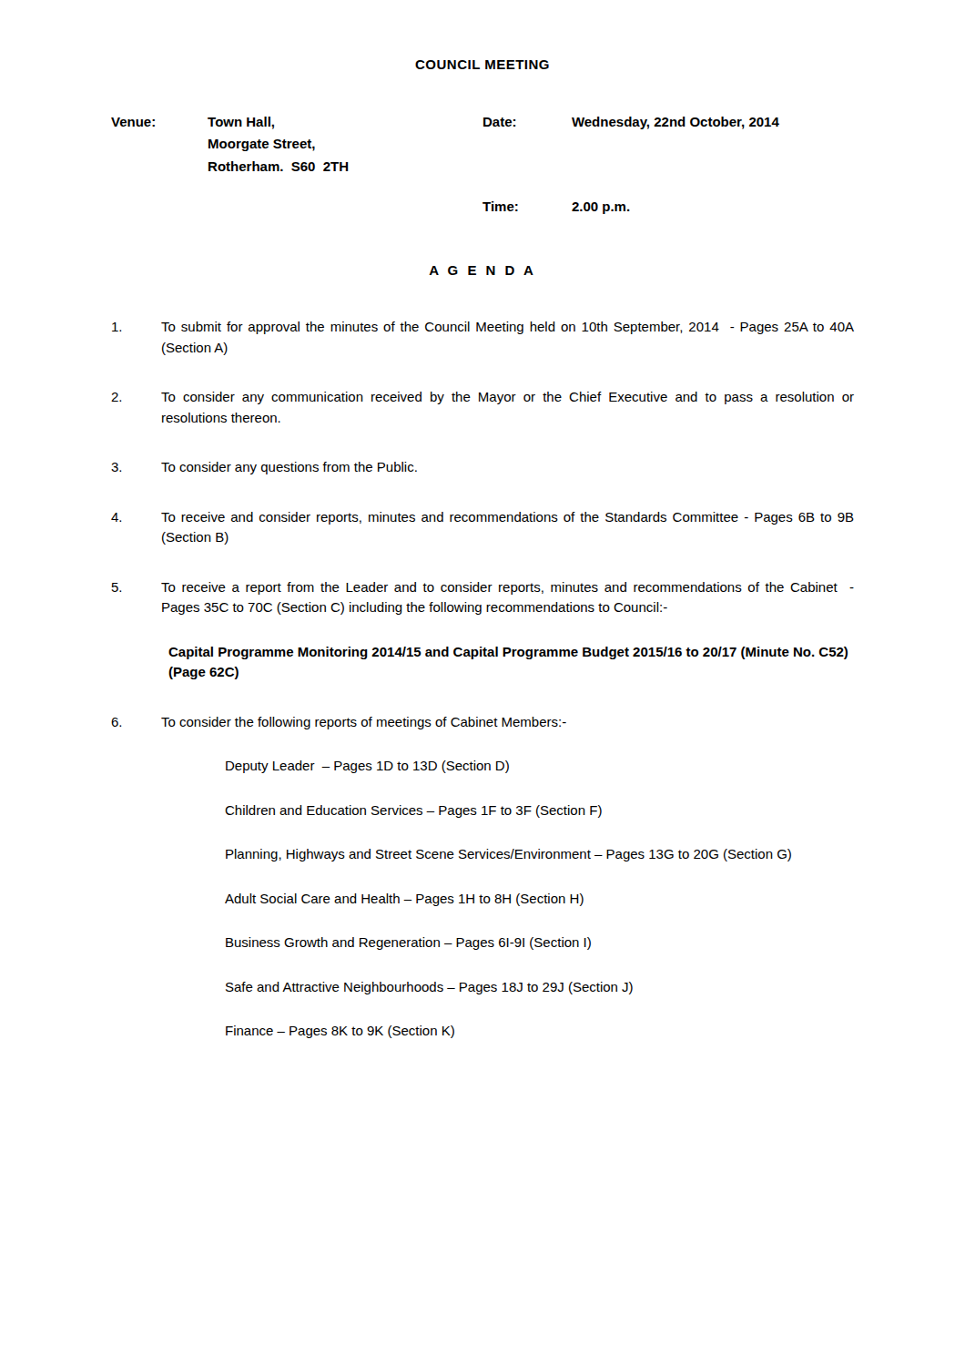COUNCIL MEETING
| Venue: | Town Hall, | Date: | Wednesday, 22nd October, 2014 |
| | Moorgate Street, | | |
| | Rotherham. S60 2TH | | |
| | | Time: | 2.00 p.m. |
A G E N D A
1. To submit for approval the minutes of the Council Meeting held on 10th September, 2014 - Pages 25A to 40A (Section A)
2. To consider any communication received by the Mayor or the Chief Executive and to pass a resolution or resolutions thereon.
3. To consider any questions from the Public.
4. To receive and consider reports, minutes and recommendations of the Standards Committee - Pages 6B to 9B (Section B)
5. To receive a report from the Leader and to consider reports, minutes and recommendations of the Cabinet - Pages 35C to 70C (Section C) including the following recommendations to Council:-
Capital Programme Monitoring 2014/15 and Capital Programme Budget 2015/16 to 20/17 (Minute No. C52) (Page 62C)
6. To consider the following reports of meetings of Cabinet Members:-
Deputy Leader – Pages 1D to 13D (Section D)
Children and Education Services – Pages 1F to 3F (Section F)
Planning, Highways and Street Scene Services/Environment – Pages 13G to 20G (Section G)
Adult Social Care and Health – Pages 1H to 8H (Section H)
Business Growth and Regeneration – Pages 6I-9I (Section I)
Safe and Attractive Neighbourhoods – Pages 18J to 29J (Section J)
Finance – Pages 8K to 9K (Section K)